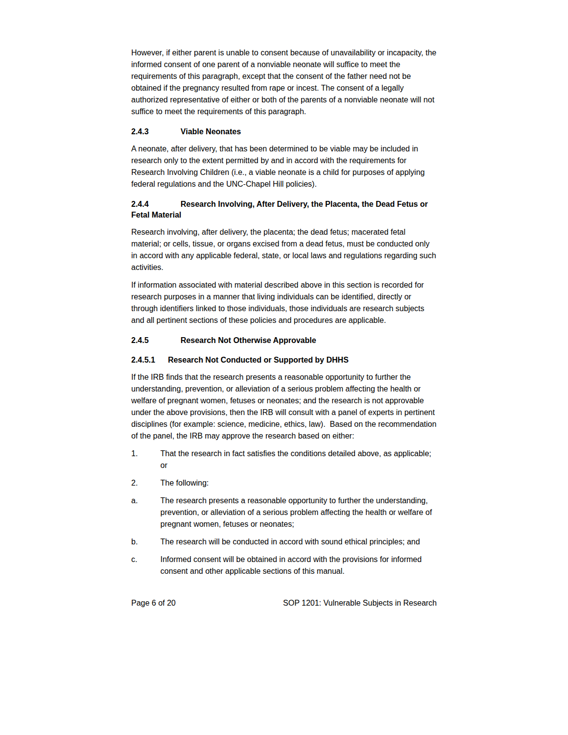However, if either parent is unable to consent because of unavailability or incapacity, the informed consent of one parent of a nonviable neonate will suffice to meet the requirements of this paragraph, except that the consent of the father need not be obtained if the pregnancy resulted from rape or incest. The consent of a legally authorized representative of either or both of the parents of a nonviable neonate will not suffice to meet the requirements of this paragraph.
2.4.3 Viable Neonates
A neonate, after delivery, that has been determined to be viable may be included in research only to the extent permitted by and in accord with the requirements for Research Involving Children (i.e., a viable neonate is a child for purposes of applying federal regulations and the UNC-Chapel Hill policies).
2.4.4 Research Involving, After Delivery, the Placenta, the Dead Fetus or Fetal Material
Research involving, after delivery, the placenta; the dead fetus; macerated fetal material; or cells, tissue, or organs excised from a dead fetus, must be conducted only in accord with any applicable federal, state, or local laws and regulations regarding such activities.
If information associated with material described above in this section is recorded for research purposes in a manner that living individuals can be identified, directly or through identifiers linked to those individuals, those individuals are research subjects and all pertinent sections of these policies and procedures are applicable.
2.4.5 Research Not Otherwise Approvable
2.4.5.1 Research Not Conducted or Supported by DHHS
If the IRB finds that the research presents a reasonable opportunity to further the understanding, prevention, or alleviation of a serious problem affecting the health or welfare of pregnant women, fetuses or neonates; and the research is not approvable under the above provisions, then the IRB will consult with a panel of experts in pertinent disciplines (for example: science, medicine, ethics, law). Based on the recommendation of the panel, the IRB may approve the research based on either:
1. That the research in fact satisfies the conditions detailed above, as applicable; or
2. The following:
a. The research presents a reasonable opportunity to further the understanding, prevention, or alleviation of a serious problem affecting the health or welfare of pregnant women, fetuses or neonates;
b. The research will be conducted in accord with sound ethical principles; and
c. Informed consent will be obtained in accord with the provisions for informed consent and other applicable sections of this manual.
Page 6 of 20 SOP 1201: Vulnerable Subjects in Research